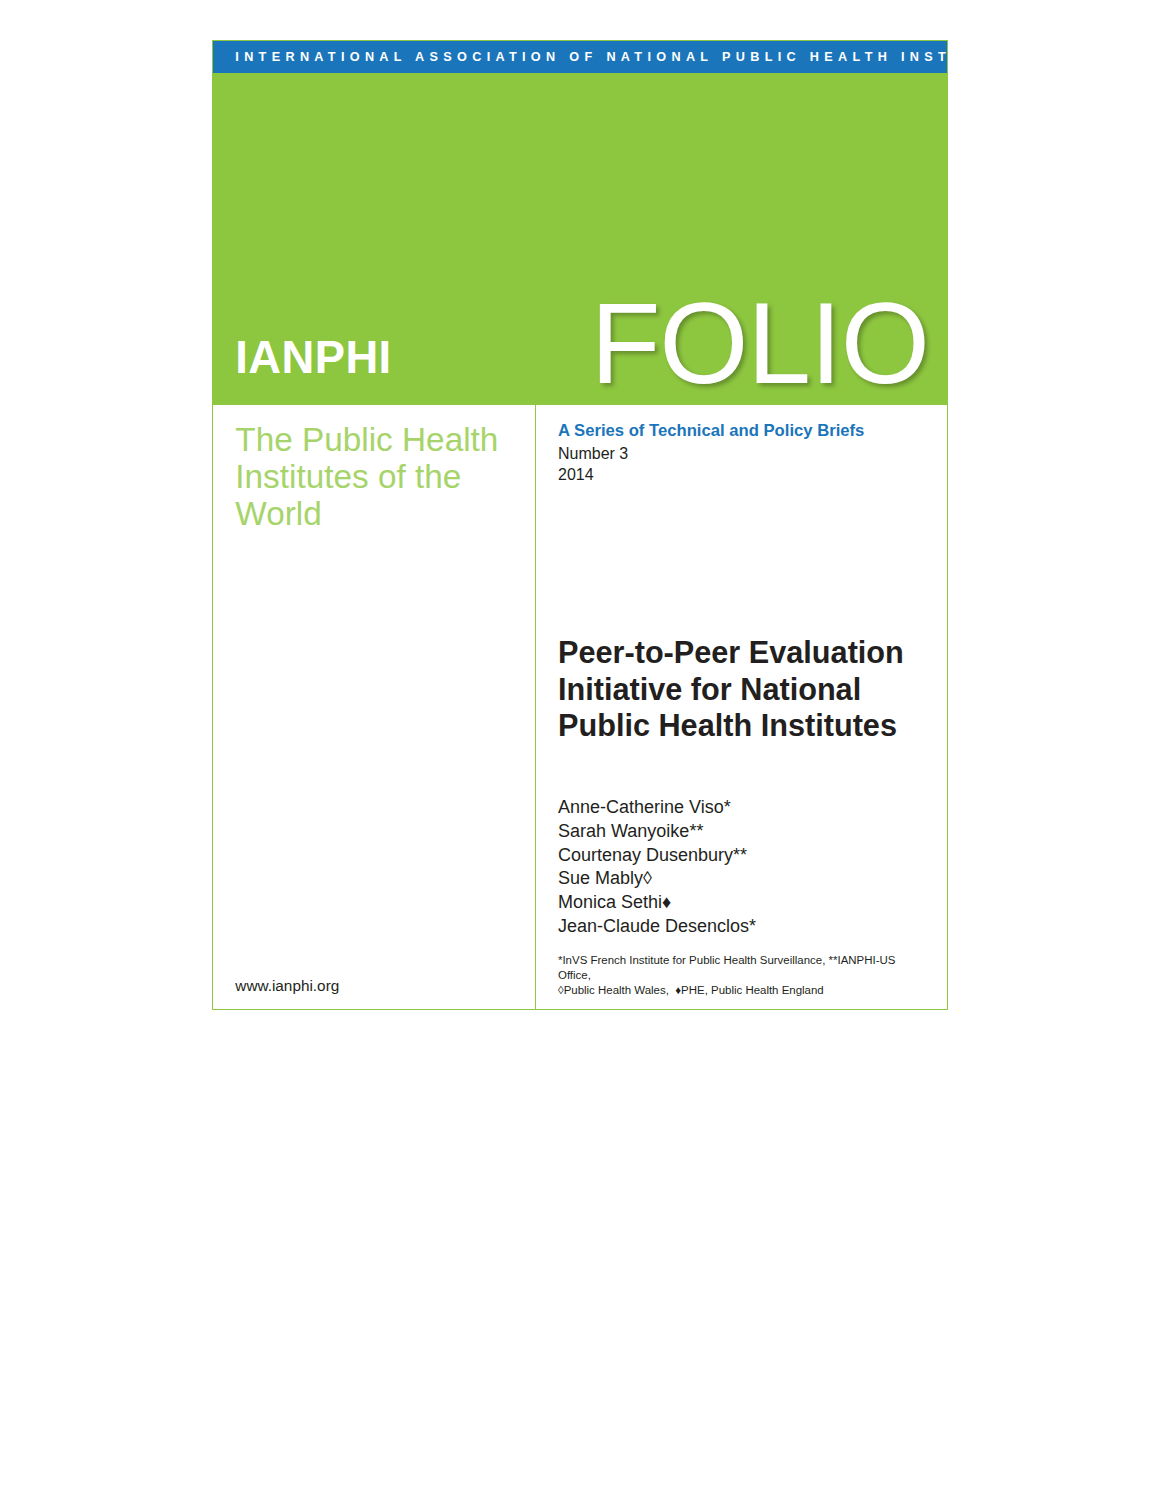International Association of National Public Health Institutes
IANPHI
FOLIO
The Public Health Institutes of the World
www.ianphi.org
A Series of Technical and Policy Briefs
Number 3
2014
Peer-to-Peer Evaluation Initiative for National Public Health Institutes
Anne-Catherine Viso*
Sarah Wanyoike**
Courtenay Dusenbury**
Sue Mably◊
Monica Sethi♦
Jean-Claude Desenclos*
*InVS French Institute for Public Health Surveillance, **IANPHI-US Office,
◊Public Health Wales, ♦PHE, Public Health England